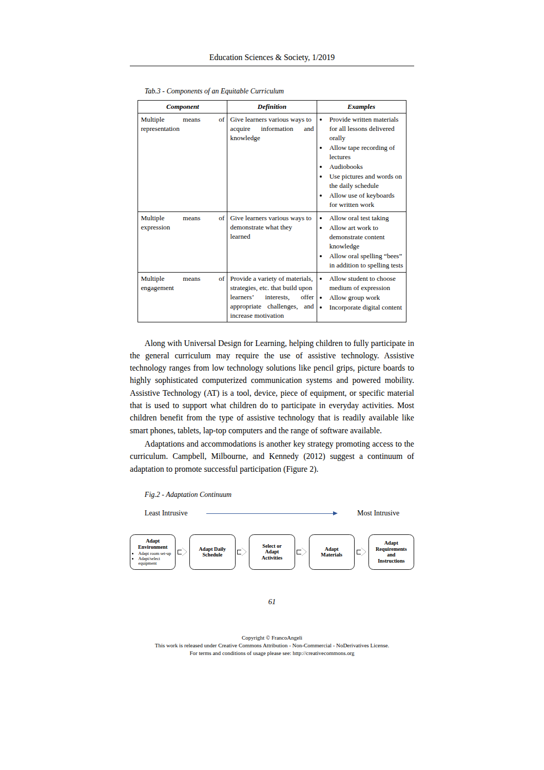Education Sciences & Society, 1/2019
Tab.3 - Components of an Equitable Curriculum
| Component | Definition | Examples |
| --- | --- | --- |
| Multiple means of representation | Give learners various ways to acquire information and knowledge | Provide written materials for all lessons delivered orally Allow tape recording of lectures Audiobooks Use pictures and words on the daily schedule Allow use of keyboards for written work |
| Multiple means of expression | Give learners various ways to demonstrate what they learned | Allow oral test taking Allow art work to demonstrate content knowledge Allow oral spelling “bees” in addition to spelling tests |
| Multiple means of engagement | Provide a variety of materials, strategies, etc. that build upon learners’ interests, offer appropriate challenges, and increase motivation | Allow student to choose medium of expression Allow group work Incorporate digital content |
Along with Universal Design for Learning, helping children to fully participate in the general curriculum may require the use of assistive technology. Assistive technology ranges from low technology solutions like pencil grips, picture boards to highly sophisticated computerized communication systems and powered mobility. Assistive Technology (AT) is a tool, device, piece of equipment, or specific material that is used to support what children do to participate in everyday activities. Most children benefit from the type of assistive technology that is readily available like smart phones, tablets, lap-top computers and the range of software available.
Adaptations and accommodations is another key strategy promoting access to the curriculum. Campbell, Milbourne, and Kennedy (2012) suggest a continuum of adaptation to promote successful participation (Figure 2).
Fig.2 - Adaptation Continuum
Least Intrusive
Most Intrusive
Adapt
Environment
Adapt room set-up
Adapt/select equipment
Adapt Daily
Schedule
Select or
Adapt
Activities
Adapt
Materials
Adapt
Requirements
and
Instructions
61
Copyright © FrancoAngeli
This work is released under Creative Commons Attribution - Non-Commercial - NoDerivatives License.
For terms and conditions of usage please see: http://creativecommons.org